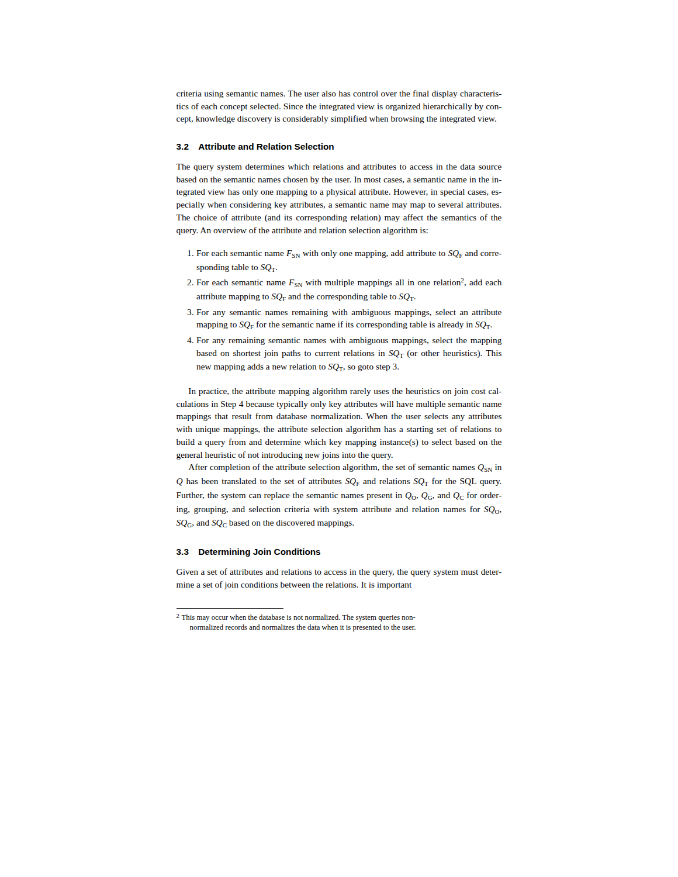criteria using semantic names. The user also has control over the final display characteristics of each concept selected. Since the integrated view is organized hierarchically by concept, knowledge discovery is considerably simplified when browsing the integrated view.
3.2 Attribute and Relation Selection
The query system determines which relations and attributes to access in the data source based on the semantic names chosen by the user. In most cases, a semantic name in the integrated view has only one mapping to a physical attribute. However, in special cases, especially when considering key attributes, a semantic name may map to several attributes. The choice of attribute (and its corresponding relation) may affect the semantics of the query. An overview of the attribute and relation selection algorithm is:
For each semantic name FSN with only one mapping, add attribute to SQF and corresponding table to SQT.
For each semantic name FSN with multiple mappings all in one relation2, add each attribute mapping to SQF and the corresponding table to SQT.
For any semantic names remaining with ambiguous mappings, select an attribute mapping to SQF for the semantic name if its corresponding table is already in SQT.
For any remaining semantic names with ambiguous mappings, select the mapping based on shortest join paths to current relations in SQT (or other heuristics). This new mapping adds a new relation to SQT, so goto step 3.
In practice, the attribute mapping algorithm rarely uses the heuristics on join cost calculations in Step 4 because typically only key attributes will have multiple semantic name mappings that result from database normalization. When the user selects any attributes with unique mappings, the attribute selection algorithm has a starting set of relations to build a query from and determine which key mapping instance(s) to select based on the general heuristic of not introducing new joins into the query.
After completion of the attribute selection algorithm, the set of semantic names QSN in Q has been translated to the set of attributes SQF and relations SQT for the SQL query. Further, the system can replace the semantic names present in QO, QG, and QC for ordering, grouping, and selection criteria with system attribute and relation names for SQO, SQG, and SQC based on the discovered mappings.
3.3 Determining Join Conditions
Given a set of attributes and relations to access in the query, the query system must determine a set of join conditions between the relations. It is important
2 This may occur when the database is not normalized. The system queries non-normalized records and normalizes the data when it is presented to the user.